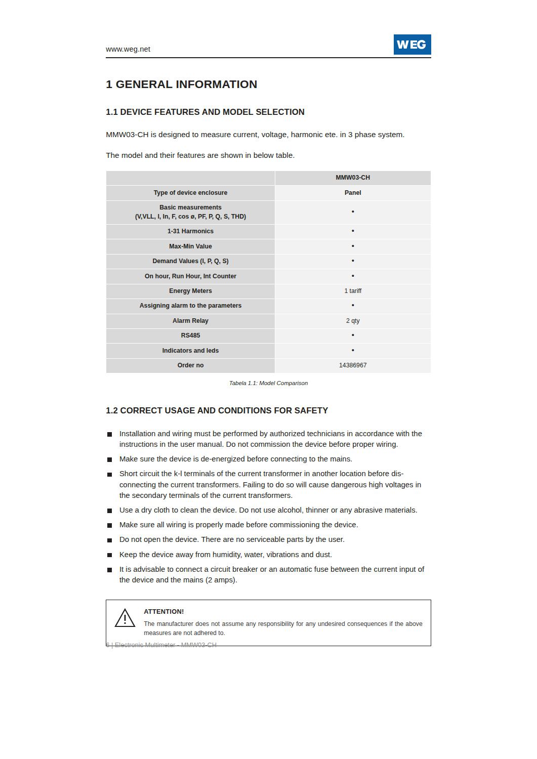www.weg.net
1 GENERAL INFORMATION
1.1 DEVICE FEATURES AND MODEL SELECTION
MMW03-CH is designed to measure current, voltage, harmonic ete. in 3 phase system.
The model and their features are shown in below table.
| | MMW03-CH |
| Type of device enclosure | Panel |
| Basic measurements (V,VLL, I, In, F, cos ø, PF, P, Q, S, THD) | • |
| 1-31 Harmonics | • |
| Max-Min Value | • |
| Demand Values (I, P, Q, S) | • |
| On hour, Run Hour, Int Counter | • |
| Energy Meters | 1 tariff |
| Assigning alarm to the parameters | • |
| Alarm Relay | 2 qty |
| RS485 | • |
| Indicators and leds | • |
| Order no | 14386967 |
Tabela 1.1: Model Comparison
1.2 CORRECT USAGE AND CONDITIONS FOR SAFETY
Installation and wiring must be performed by authorized technicians in accordance with the instructions in the user manual. Do not commission the device before proper wiring.
Make sure the device is de-energized before connecting to the mains.
Short circuit the k-l terminals of the current transformer in another location before dis- connecting the current transformers. Failing to do so will cause dangerous high voltages in the secondary terminals of the current transformers.
Use a dry cloth to clean the device. Do not use alcohol, thinner or any abrasive materials.
Make sure all wiring is properly made before commissioning the device.
Do not open the device. There are no serviceable parts by the user.
Keep the device away from humidity, water, vibrations and dust.
It is advisable to connect a circuit breaker or an automatic fuse between the current input of the device and the mains (2 amps).
ATTENTION!
The manufacturer does not assume any responsibility for any undesired consequences if the above measures are not adhered to.
6 | Electronic Multimeter - MMW03-CH